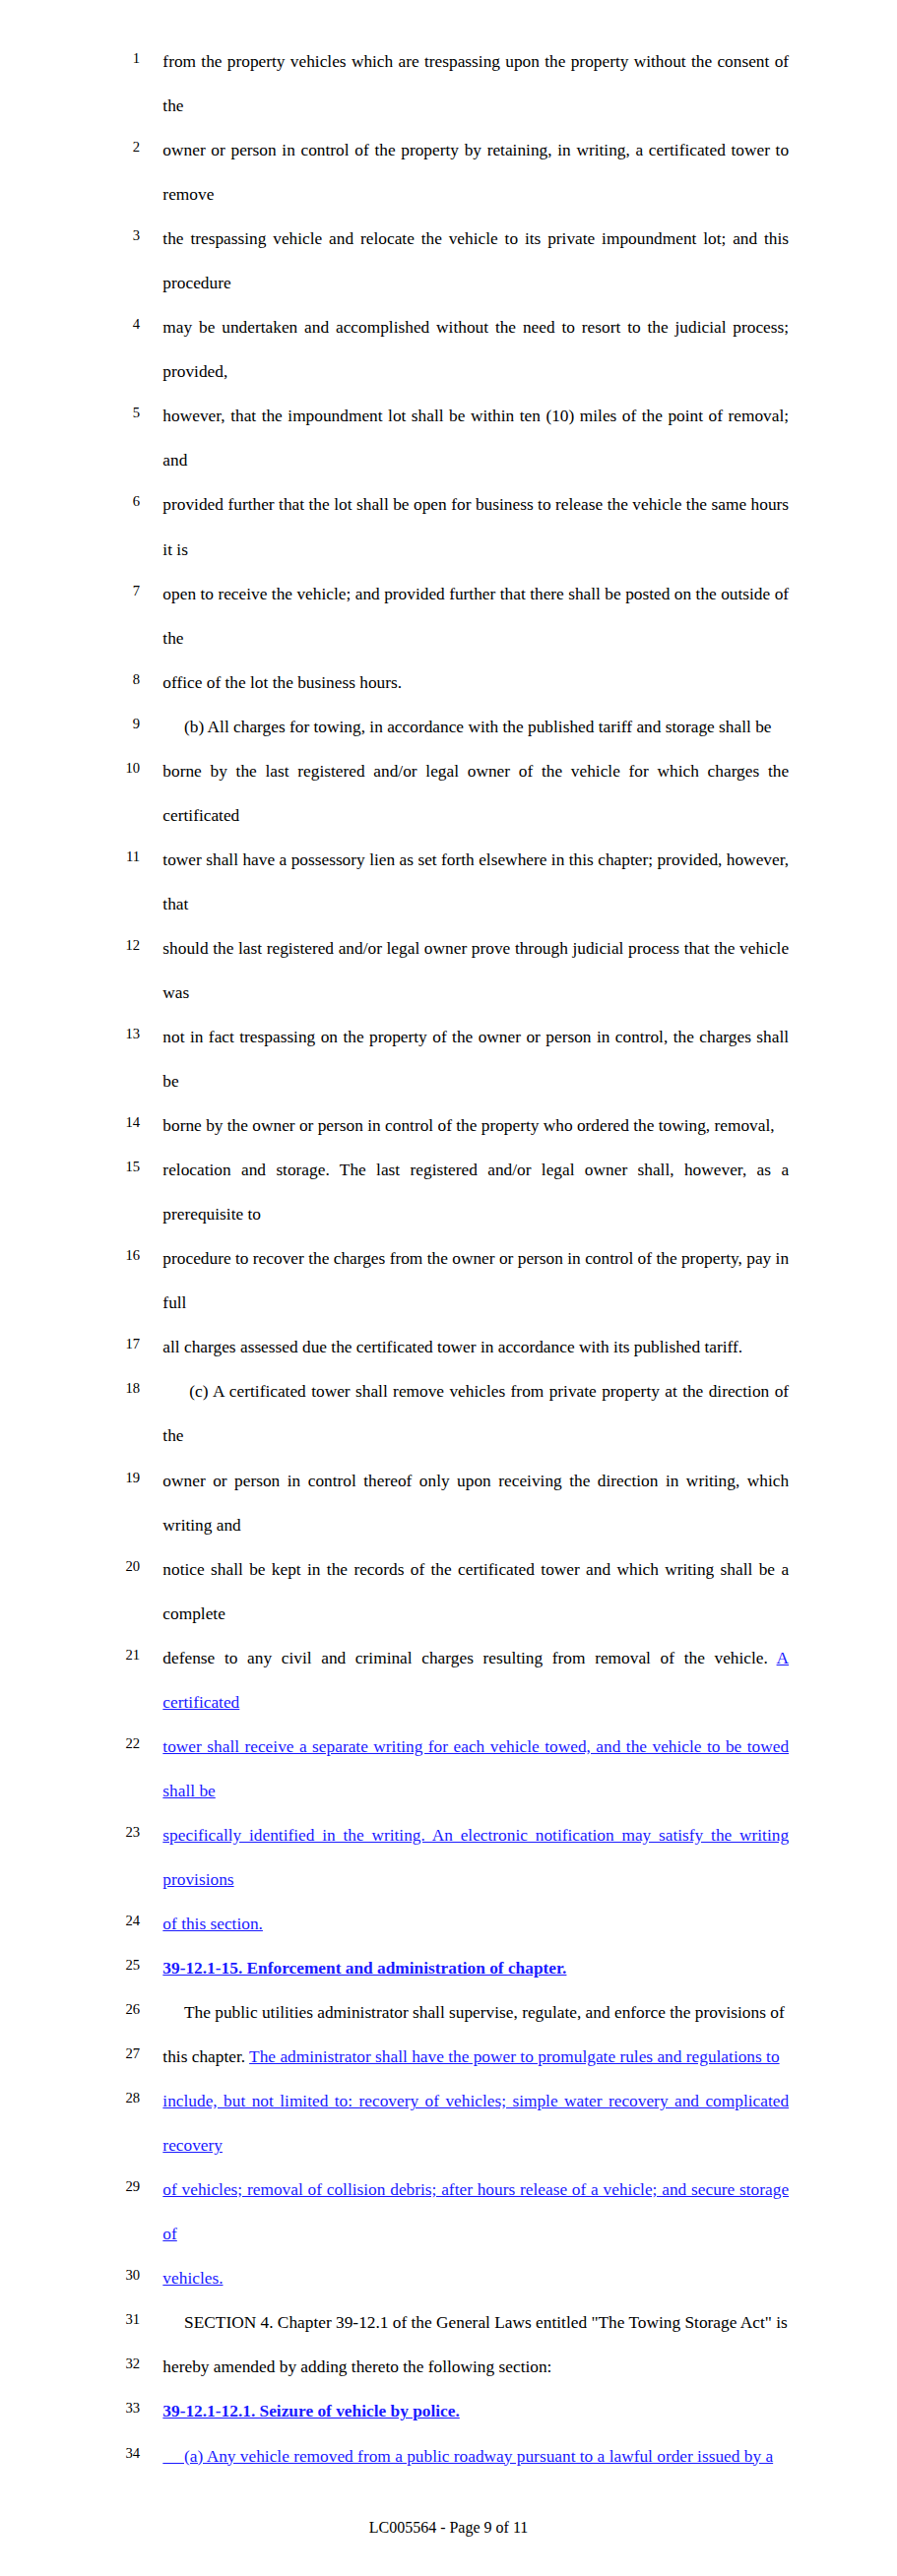from the property vehicles which are trespassing upon the property without the consent of the
owner or person in control of the property by retaining, in writing, a certificated tower to remove
the trespassing vehicle and relocate the vehicle to its private impoundment lot; and this procedure
may be undertaken and accomplished without the need to resort to the judicial process; provided,
however, that the impoundment lot shall be within ten (10) miles of the point of removal; and
provided further that the lot shall be open for business to release the vehicle the same hours it is
open to receive the vehicle; and provided further that there shall be posted on the outside of the
office of the lot the business hours.
(b) All charges for towing, in accordance with the published tariff and storage shall be
borne by the last registered and/or legal owner of the vehicle for which charges the certificated
tower shall have a possessory lien as set forth elsewhere in this chapter; provided, however, that
should the last registered and/or legal owner prove through judicial process that the vehicle was
not in fact trespassing on the property of the owner or person in control, the charges shall be
borne by the owner or person in control of the property who ordered the towing, removal,
relocation and storage. The last registered and/or legal owner shall, however, as a prerequisite to
procedure to recover the charges from the owner or person in control of the property, pay in full
all charges assessed due the certificated tower in accordance with its published tariff.
(c) A certificated tower shall remove vehicles from private property at the direction of the
owner or person in control thereof only upon receiving the direction in writing, which writing and
notice shall be kept in the records of the certificated tower and which writing shall be a complete
defense to any civil and criminal charges resulting from removal of the vehicle. A certificated
tower shall receive a separate writing for each vehicle towed, and the vehicle to be towed shall be
specifically identified in the writing. An electronic notification may satisfy the writing provisions
of this section.
39-12.1-15. Enforcement and administration of chapter.
The public utilities administrator shall supervise, regulate, and enforce the provisions of
this chapter. The administrator shall have the power to promulgate rules and regulations to
include, but not limited to: recovery of vehicles; simple water recovery and complicated recovery
of vehicles; removal of collision debris; after hours release of a vehicle; and secure storage of
vehicles.
SECTION 4. Chapter 39-12.1 of the General Laws entitled "The Towing Storage Act" is
hereby amended by adding thereto the following section:
39-12.1-12.1. Seizure of vehicle by police.
(a) Any vehicle removed from a public roadway pursuant to a lawful order issued by a
LC005564 - Page 9 of 11